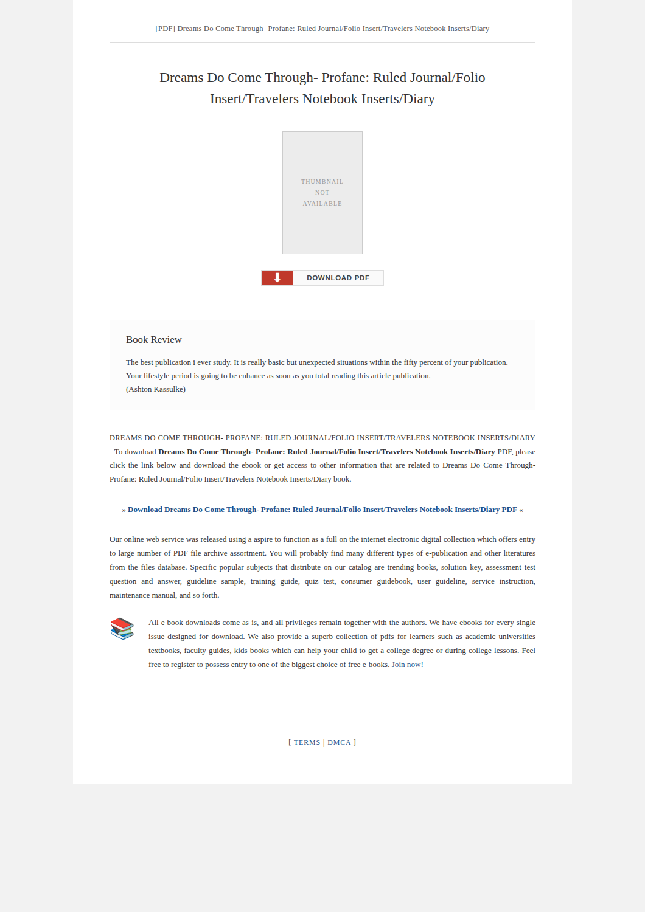[PDF] Dreams Do Come Through- Profane: Ruled Journal/Folio Insert/Travelers Notebook Inserts/Diary
Dreams Do Come Through- Profane: Ruled Journal/Folio Insert/Travelers Notebook Inserts/Diary
THUMBNAIL
NOT
AVAILABLE
⬇
DOWNLOAD PDF
Book Review
The best publication i ever study. It is really basic but unexpected situations within the fifty percent of your publication. Your lifestyle period is going to be enhance as soon as you total reading this article publication. (Ashton Kassulke)
Dreams Do Come Through- Profane: Ruled Journal/Folio Insert/Travelers Notebook Inserts/Diary - To download Dreams Do Come Through- Profane: Ruled Journal/Folio Insert/Travelers Notebook Inserts/Diary PDF, please click the link below and download the ebook or get access to other information that are related to Dreams Do Come Through- Profane: Ruled Journal/Folio Insert/Travelers Notebook Inserts/Diary book.
» Download Dreams Do Come Through- Profane: Ruled Journal/Folio Insert/Travelers Notebook Inserts/Diary PDF «
Our online web service was released using a aspire to function as a full on the internet electronic digital collection which offers entry to large number of PDF file archive assortment. You will probably find many different types of e-publication and other literatures from the files database. Specific popular subjects that distribute on our catalog are trending books, solution key, assessment test question and answer, guideline sample, training guide, quiz test, consumer guidebook, user guideline, service instruction, maintenance manual, and so forth.
📚
All e book downloads come as-is, and all privileges remain together with the authors. We have ebooks for every single issue designed for download. We also provide a superb collection of pdfs for learners such as academic universities textbooks, faculty guides, kids books which can help your child to get a college degree or during college lessons. Feel free to register to possess entry to one of the biggest choice of free e-books. Join now!
[ TERMS | DMCA ]